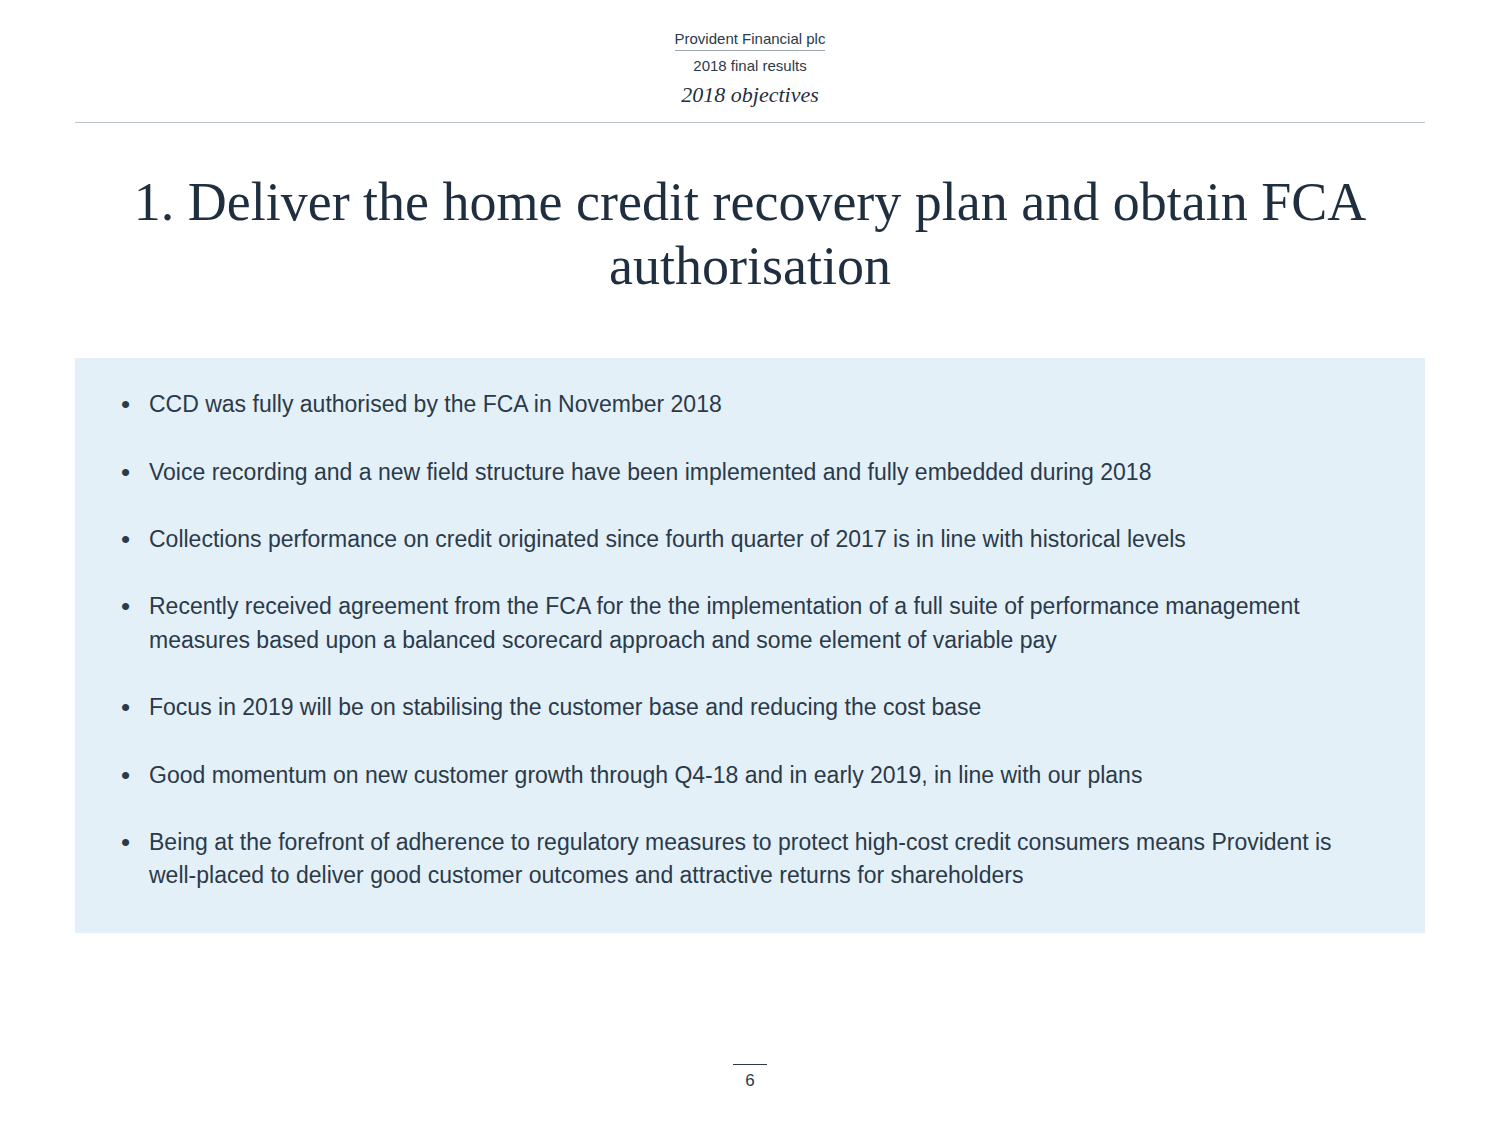Provident Financial plc
2018 final results
2018 objectives
1. Deliver the home credit recovery plan and obtain FCA authorisation
CCD was fully authorised by the FCA in November 2018
Voice recording and a new field structure have been implemented and fully embedded during 2018
Collections performance on credit originated since fourth quarter of 2017 is in line with historical levels
Recently received agreement from the FCA for the the implementation of a full suite of performance management measures based upon a balanced scorecard approach and some element of variable pay
Focus in 2019 will be on stabilising the customer base and reducing the cost base
Good momentum on new customer growth through Q4-18 and in early 2019, in line with our plans
Being at the forefront of adherence to regulatory measures to protect high-cost credit consumers means Provident is well-placed to deliver good customer outcomes and attractive returns for shareholders
6